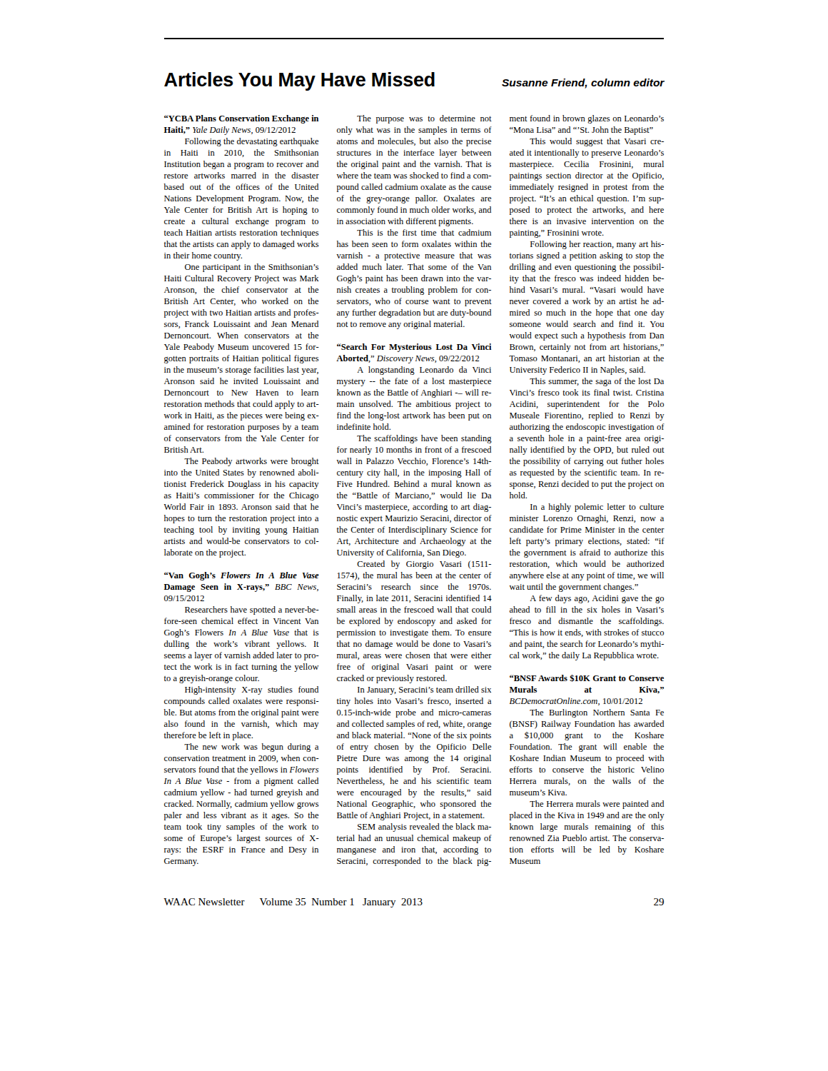Articles You May Have Missed
Susanne Friend, column editor
“YCBA Plans Conservation Exchange in Haiti,” Yale Daily News, 09/12/2012
Following the devastating earthquake in Haiti in 2010, the Smithsonian Institution began a program to recover and restore artworks marred in the disaster based out of the offices of the United Nations Development Program. Now, the Yale Center for British Art is hoping to create a cultural exchange program to teach Haitian artists restoration techniques that the artists can apply to damaged works in their home country.
One participant in the Smithsonian’s Haiti Cultural Recovery Project was Mark Aronson, the chief conservator at the British Art Center, who worked on the project with two Haitian artists and professors, Franck Louissaint and Jean Menard Dernoncourt. When conservators at the Yale Peabody Museum uncovered 15 forgotten portraits of Haitian political figures in the museum’s storage facilities last year, Aronson said he invited Louissaint and Dernoncourt to New Haven to learn restoration methods that could apply to artwork in Haiti, as the pieces were being examined for restoration purposes by a team of conservators from the Yale Center for British Art.
The Peabody artworks were brought into the United States by renowned abolitionist Frederick Douglass in his capacity as Haiti’s commissioner for the Chicago World Fair in 1893. Aronson said that he hopes to turn the restoration project into a teaching tool by inviting young Haitian artists and would-be conservators to collaborate on the project.
“Van Gogh’s Flowers In A Blue Vase Damage Seen in X-rays,” BBC News, 09/15/2012
Researchers have spotted a never-before-seen chemical effect in Vincent Van Gogh’s Flowers In A Blue Vase that is dulling the work’s vibrant yellows. It seems a layer of varnish added later to protect the work is in fact turning the yellow to a greyish-orange colour.
High-intensity X-ray studies found compounds called oxalates were responsible. But atoms from the original paint were also found in the varnish, which may therefore be left in place.
The new work was begun during a conservation treatment in 2009, when conservators found that the yellows in Flowers In A Blue Vase - from a pigment called cadmium yellow - had turned greyish and cracked. Normally, cadmium yellow grows paler and less vibrant as it ages. So the team took tiny samples of the work to some of Europe’s largest sources of X-rays: the ESRF in France and Desy in Germany.
The purpose was to determine not only what was in the samples in terms of atoms and molecules, but also the precise structures in the interface layer between the original paint and the varnish. That is where the team was shocked to find a compound called cadmium oxalate as the cause of the grey-orange pallor. Oxalates are commonly found in much older works, and in association with different pigments.
This is the first time that cadmium has been seen to form oxalates within the varnish - a protective measure that was added much later. That some of the Van Gogh’s paint has been drawn into the varnish creates a troubling problem for conservators, who of course want to prevent any further degradation but are duty-bound not to remove any original material.
“Search For Mysterious Lost Da Vinci Aborted,” Discovery News, 09/22/2012
A longstanding Leonardo da Vinci mystery -- the fate of a lost masterpiece known as the Battle of Anghiari -– will remain unsolved. The ambitious project to find the long-lost artwork has been put on indefinite hold.
The scaffoldings have been standing for nearly 10 months in front of a frescoed wall in Palazzo Vecchio, Florence’s 14th-century city hall, in the imposing Hall of Five Hundred. Behind a mural known as the “Battle of Marciano,” would lie Da Vinci’s masterpiece, according to art diagnostic expert Maurizio Seracini, director of the Center of Interdisciplinary Science for Art, Architecture and Archaeology at the University of California, San Diego.
Created by Giorgio Vasari (1511-1574), the mural has been at the center of Seracini’s research since the 1970s. Finally, in late 2011, Seracini identified 14 small areas in the frescoed wall that could be explored by endoscopy and asked for permission to investigate them. To ensure that no damage would be done to Vasari’s mural, areas were chosen that were either free of original Vasari paint or were cracked or previously restored.
In January, Seracini’s team drilled six tiny holes into Vasari’s fresco, inserted a 0.15-inch-wide probe and micro-cameras and collected samples of red, white, orange and black material. “None of the six points of entry chosen by the Opificio Delle Pietre Dure was among the 14 original points identified by Prof. Seracini. Nevertheless, he and his scientific team were encouraged by the results,” said National Geographic, who sponsored the Battle of Anghiari Project, in a statement.
SEM analysis revealed the black material had an unusual chemical makeup of manganese and iron that, according to Seracini, corresponded to the black pigment found in brown glazes on Leonardo’s “Mona Lisa” and “’St. John the Baptist”
This would suggest that Vasari created it intentionally to preserve Leonardo’s masterpiece. Cecilia Frosinini, mural paintings section director at the Opificio, immediately resigned in protest from the project. “It’s an ethical question. I’m supposed to protect the artworks, and here there is an invasive intervention on the painting,” Frosinini wrote.
Following her reaction, many art historians signed a petition asking to stop the drilling and even questioning the possibility that the fresco was indeed hidden behind Vasari’s mural. “Vasari would have never covered a work by an artist he admired so much in the hope that one day someone would search and find it. You would expect such a hypothesis from Dan Brown, certainly not from art historians,” Tomaso Montanari, an art historian at the University Federico II in Naples, said.
This summer, the saga of the lost Da Vinci’s fresco took its final twist. Cristina Acidini, superintendent for the Polo Museale Fiorentino, replied to Renzi by authorizing the endoscopic investigation of a seventh hole in a paint-free area originally identified by the OPD, but ruled out the possibility of carrying out futher holes as requested by the scientific team. In response, Renzi decided to put the project on hold.
In a highly polemic letter to culture minister Lorenzo Ornaghi, Renzi, now a candidate for Prime Minister in the center left party’s primary elections, stated: “if the government is afraid to authorize this restoration, which would be authorized anywhere else at any point of time, we will wait until the government changes.”
A few days ago, Acidini gave the go ahead to fill in the six holes in Vasari’s fresco and dismantle the scaffoldings. “This is how it ends, with strokes of stucco and paint, the search for Leonardo’s mythical work,” the daily La Repubblica wrote.
“BNSF Awards $10K Grant to Conserve Murals at Kiva,” BCDemocratOnline.com, 10/01/2012
The Burlington Northern Santa Fe (BNSF) Railway Foundation has awarded a $10,000 grant to the Koshare Foundation. The grant will enable the Koshare Indian Museum to proceed with efforts to conserve the historic Velino Herrera murals, on the walls of the museum’s Kiva.
The Herrera murals were painted and placed in the Kiva in 1949 and are the only known large murals remaining of this renowned Zia Pueblo artist. The conservation efforts will be led by Koshare Museum
WAAC Newsletter Volume 35 Number 1 January 2013
29